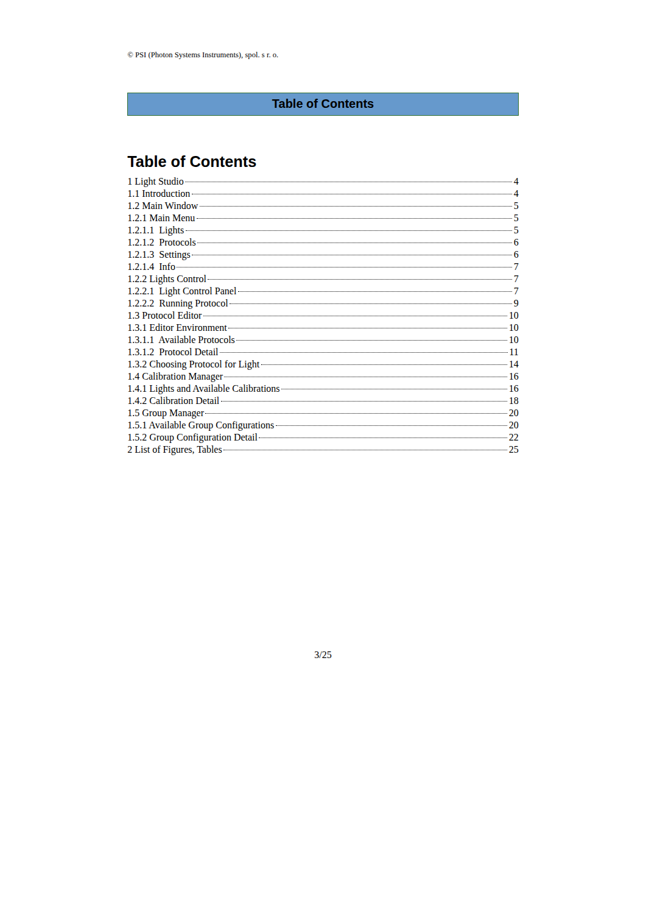© PSI (Photon Systems Instruments), spol. s r. o.
Table of Contents
Table of Contents
1 Light Studio 4
1.1 Introduction 4
1.2 Main Window 5
1.2.1 Main Menu 5
1.2.1.1 Lights 5
1.2.1.2 Protocols 6
1.2.1.3 Settings 6
1.2.1.4 Info 7
1.2.2 Lights Control 7
1.2.2.1 Light Control Panel 7
1.2.2.2 Running Protocol 9
1.3 Protocol Editor 10
1.3.1 Editor Environment 10
1.3.1.1 Available Protocols 10
1.3.1.2 Protocol Detail 11
1.3.2 Choosing Protocol for Light 14
1.4 Calibration Manager 16
1.4.1 Lights and Available Calibrations 16
1.4.2 Calibration Detail 18
1.5 Group Manager 20
1.5.1 Available Group Configurations 20
1.5.2 Group Configuration Detail 22
2 List of Figures, Tables 25
3/25